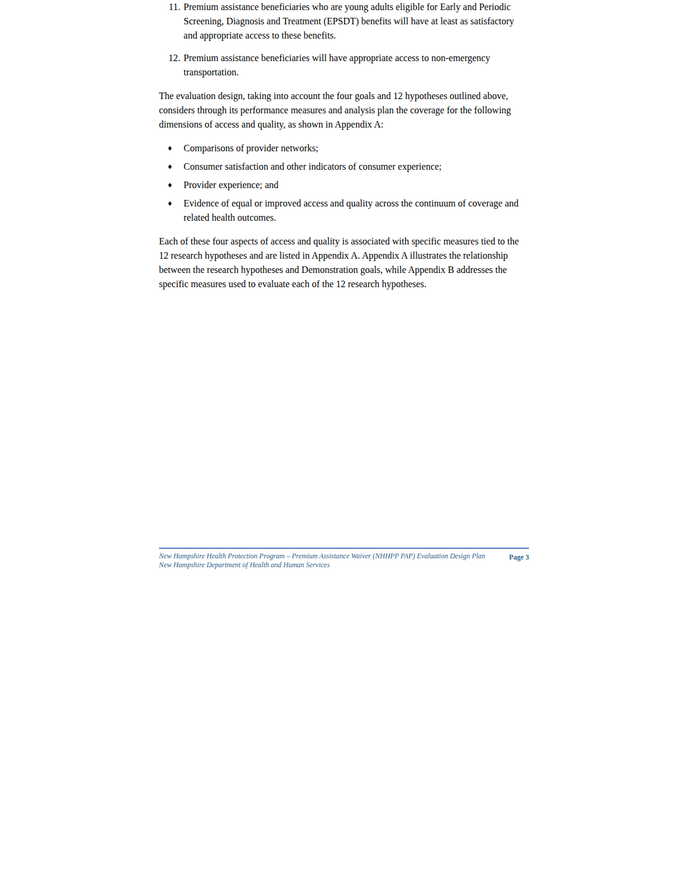11. Premium assistance beneficiaries who are young adults eligible for Early and Periodic Screening, Diagnosis and Treatment (EPSDT) benefits will have at least as satisfactory and appropriate access to these benefits.
12. Premium assistance beneficiaries will have appropriate access to non-emergency transportation.
The evaluation design, taking into account the four goals and 12 hypotheses outlined above, considers through its performance measures and analysis plan the coverage for the following dimensions of access and quality, as shown in Appendix A:
Comparisons of provider networks;
Consumer satisfaction and other indicators of consumer experience;
Provider experience; and
Evidence of equal or improved access and quality across the continuum of coverage and related health outcomes.
Each of these four aspects of access and quality is associated with specific measures tied to the 12 research hypotheses and are listed in Appendix A. Appendix A illustrates the relationship between the research hypotheses and Demonstration goals, while Appendix B addresses the specific measures used to evaluate each of the 12 research hypotheses.
New Hampshire Health Protection Program – Premium Assistance Waiver (NHHPP PAP) Evaluation Design Plan
New Hampshire Department of Health and Human Services
Page 3